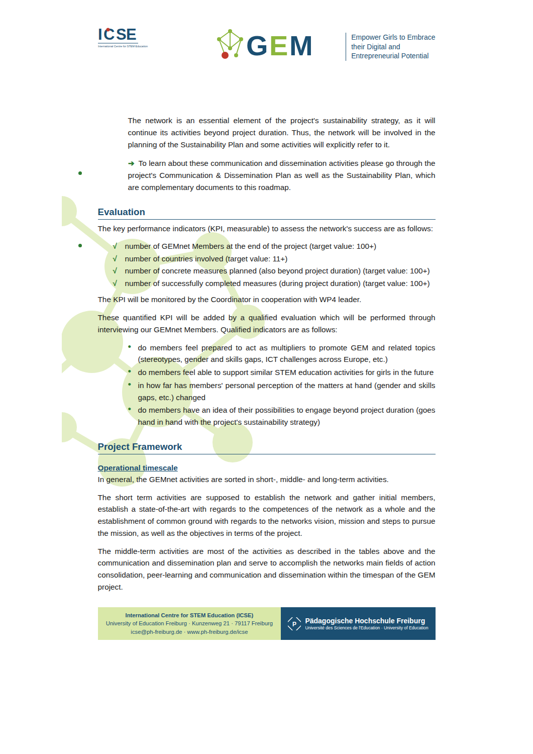I C S E International Centre for STEM Education
G E M
Empower Girls to Embrace
their Digital and
Entrepreneurial Potential
The network is an essential element of the project's sustainability strategy, as it will continue its activities beyond project duration. Thus, the network will be involved in the planning of the Sustainability Plan and some activities will explicitly refer to it.
➔ To learn about these communication and dissemination activities please go through the project's Communication & Dissemination Plan as well as the Sustainability Plan, which are complementary documents to this roadmap.
Evaluation
The key performance indicators (KPI, measurable) to assess the network's success are as follows:
number of GEMnet Members at the end of the project (target value: 100+)
number of countries involved (target value: 11+)
number of concrete measures planned (also beyond project duration) (target value: 100+)
number of successfully completed measures (during project duration) (target value: 100+)
The KPI will be monitored by the Coordinator in cooperation with WP4 leader.
These quantified KPI will be added by a qualified evaluation which will be performed through interviewing our GEMnet Members. Qualified indicators are as follows:
do members feel prepared to act as multipliers to promote GEM and related topics (stereotypes, gender and skills gaps, ICT challenges across Europe, etc.)
do members feel able to support similar STEM education activities for girls in the future
in how far has members' personal perception of the matters at hand (gender and skills gaps, etc.) changed
do members have an idea of their possibilities to engage beyond project duration (goes hand in hand with the project's sustainability strategy)
Project Framework
Operational timescale
In general, the GEMnet activities are sorted in short-, middle- and long-term activities.
The short term activities are supposed to establish the network and gather initial members, establish a state-of-the-art with regards to the competences of the network as a whole and the establishment of common ground with regards to the networks vision, mission and steps to pursue the mission, as well as the objectives in terms of the project.
The middle-term activities are most of the activities as described in the tables above and the communication and dissemination plan and serve to accomplish the networks main fields of action consolidation, peer-learning and communication and dissemination within the timespan of the GEM project.
International Centre for STEM Education (ICSE)
University of Education Freiburg · Kunzenweg 21 · 79117 Freiburg
icse@ph-freiburg.de · www.ph-freiburg.de/icse
P
Pädagogische Hochschule Freiburg
Université des Sciences de l'Education · University of Education